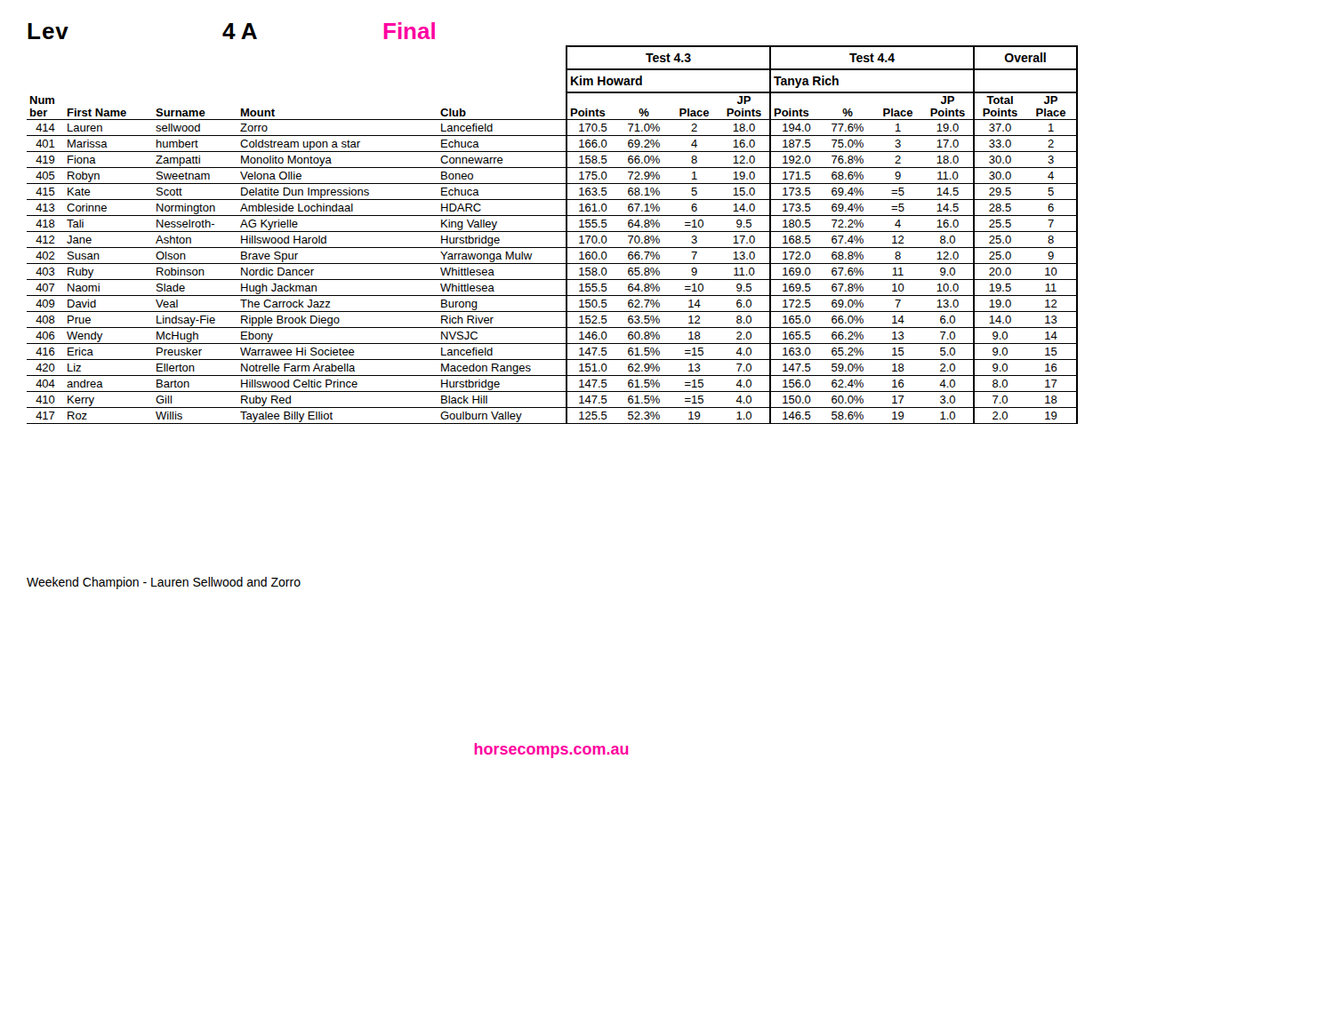Lev
4 A
Final
| | Test 4.3 | Test 4.4 | Overall |
| --- | --- | --- | --- |
| | Kim Howard | | Tanya Rich | | |
| Num ber | First Name | Surname | Mount | Club | Points | % | Place | JP Points | Points | % | Place | JP Points | Total Points | JP Place |
| 414 | Lauren | sellwood | Zorro | Lancefield | 170.5 | 71.0% | 2 | 18.0 | 194.0 | 77.6% | 1 | 19.0 | 37.0 | 1 |
| 401 | Marissa | humbert | Coldstream upon a star | Echuca | 166.0 | 69.2% | 4 | 16.0 | 187.5 | 75.0% | 3 | 17.0 | 33.0 | 2 |
| 419 | Fiona | Zampatti | Monolito Montoya | Connewarre | 158.5 | 66.0% | 8 | 12.0 | 192.0 | 76.8% | 2 | 18.0 | 30.0 | 3 |
| 405 | Robyn | Sweetnam | Velona Ollie | Boneo | 175.0 | 72.9% | 1 | 19.0 | 171.5 | 68.6% | 9 | 11.0 | 30.0 | 4 |
| 415 | Kate | Scott | Delatite Dun Impressions | Echuca | 163.5 | 68.1% | 5 | 15.0 | 173.5 | 69.4% | =5 | 14.5 | 29.5 | 5 |
| 413 | Corinne | Normington | Ambleside Lochindaal | HDARC | 161.0 | 67.1% | 6 | 14.0 | 173.5 | 69.4% | =5 | 14.5 | 28.5 | 6 |
| 418 | Tali | Nesselroth- | AG Kyrielle | King Valley | 155.5 | 64.8% | =10 | 9.5 | 180.5 | 72.2% | 4 | 16.0 | 25.5 | 7 |
| 412 | Jane | Ashton | Hillswood Harold | Hurstbridge | 170.0 | 70.8% | 3 | 17.0 | 168.5 | 67.4% | 12 | 8.0 | 25.0 | 8 |
| 402 | Susan | Olson | Brave Spur | Yarrawonga Mulw | 160.0 | 66.7% | 7 | 13.0 | 172.0 | 68.8% | 8 | 12.0 | 25.0 | 9 |
| 403 | Ruby | Robinson | Nordic Dancer | Whittlesea | 158.0 | 65.8% | 9 | 11.0 | 169.0 | 67.6% | 11 | 9.0 | 20.0 | 10 |
| 407 | Naomi | Slade | Hugh Jackman | Whittlesea | 155.5 | 64.8% | =10 | 9.5 | 169.5 | 67.8% | 10 | 10.0 | 19.5 | 11 |
| 409 | David | Veal | The Carrock Jazz | Burong | 150.5 | 62.7% | 14 | 6.0 | 172.5 | 69.0% | 7 | 13.0 | 19.0 | 12 |
| 408 | Prue | Lindsay-Fie | Ripple Brook Diego | Rich River | 152.5 | 63.5% | 12 | 8.0 | 165.0 | 66.0% | 14 | 6.0 | 14.0 | 13 |
| 406 | Wendy | McHugh | Ebony | NVSJC | 146.0 | 60.8% | 18 | 2.0 | 165.5 | 66.2% | 13 | 7.0 | 9.0 | 14 |
| 416 | Erica | Preusker | Warrawee Hi Societee | Lancefield | 147.5 | 61.5% | =15 | 4.0 | 163.0 | 65.2% | 15 | 5.0 | 9.0 | 15 |
| 420 | Liz | Ellerton | Notrelle Farm Arabella | Macedon Ranges | 151.0 | 62.9% | 13 | 7.0 | 147.5 | 59.0% | 18 | 2.0 | 9.0 | 16 |
| 404 | andrea | Barton | Hillswood Celtic Prince | Hurstbridge | 147.5 | 61.5% | =15 | 4.0 | 156.0 | 62.4% | 16 | 4.0 | 8.0 | 17 |
| 410 | Kerry | Gill | Ruby Red | Black Hill | 147.5 | 61.5% | =15 | 4.0 | 150.0 | 60.0% | 17 | 3.0 | 7.0 | 18 |
| 417 | Roz | Willis | Tayalee Billy Elliot | Goulburn Valley | 125.5 | 52.3% | 19 | 1.0 | 146.5 | 58.6% | 19 | 1.0 | 2.0 | 19 |
Weekend Champion - Lauren Sellwood and Zorro
horsecomps.com.au